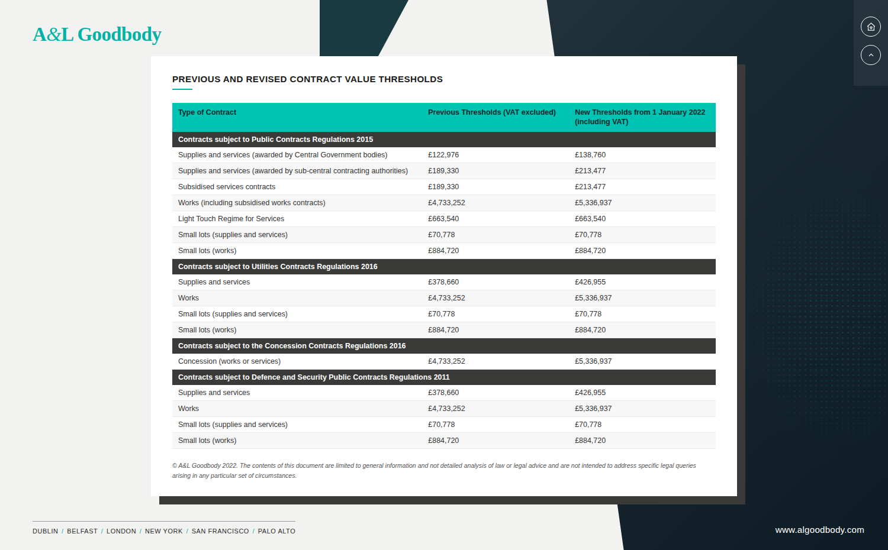A&L Goodbody
Previous and Revised Contract Value Thresholds
| Type of Contract | Previous Thresholds (VAT excluded) | New Thresholds from 1 January 2022 (including VAT) |
| --- | --- | --- |
| Contracts subject to Public Contracts Regulations 2015 |
| Supplies and services (awarded by Central Government bodies) | £122,976 | £138,760 |
| Supplies and services (awarded by sub-central contracting authorities) | £189,330 | £213,477 |
| Subsidised services contracts | £189,330 | £213,477 |
| Works (including subsidised works contracts) | £4,733,252 | £5,336,937 |
| Light Touch Regime for Services | £663,540 | £663,540 |
| Small lots (supplies and services) | £70,778 | £70,778 |
| Small lots (works) | £884,720 | £884,720 |
| Contracts subject to Utilities Contracts Regulations 2016 |
| Supplies and services | £378,660 | £426,955 |
| Works | £4,733,252 | £5,336,937 |
| Small lots (supplies and services) | £70,778 | £70,778 |
| Small lots (works) | £884,720 | £884,720 |
| Contracts subject to the Concession Contracts Regulations 2016 |
| Concession (works or services) | £4,733,252 | £5,336,937 |
| Contracts subject to Defence and Security Public Contracts Regulations 2011 |
| Supplies and services | £378,660 | £426,955 |
| Works | £4,733,252 | £5,336,937 |
| Small lots (supplies and services) | £70,778 | £70,778 |
| Small lots (works) | £884,720 | £884,720 |
© A&L Goodbody 2022. The contents of this document are limited to general information and not detailed analysis of law or legal advice and are not intended to address specific legal queries arising in any particular set of circumstances.
DUBLIN / BELFAST / LONDON / NEW YORK / SAN FRANCISCO / PALO ALTO
www.algoodbody.com